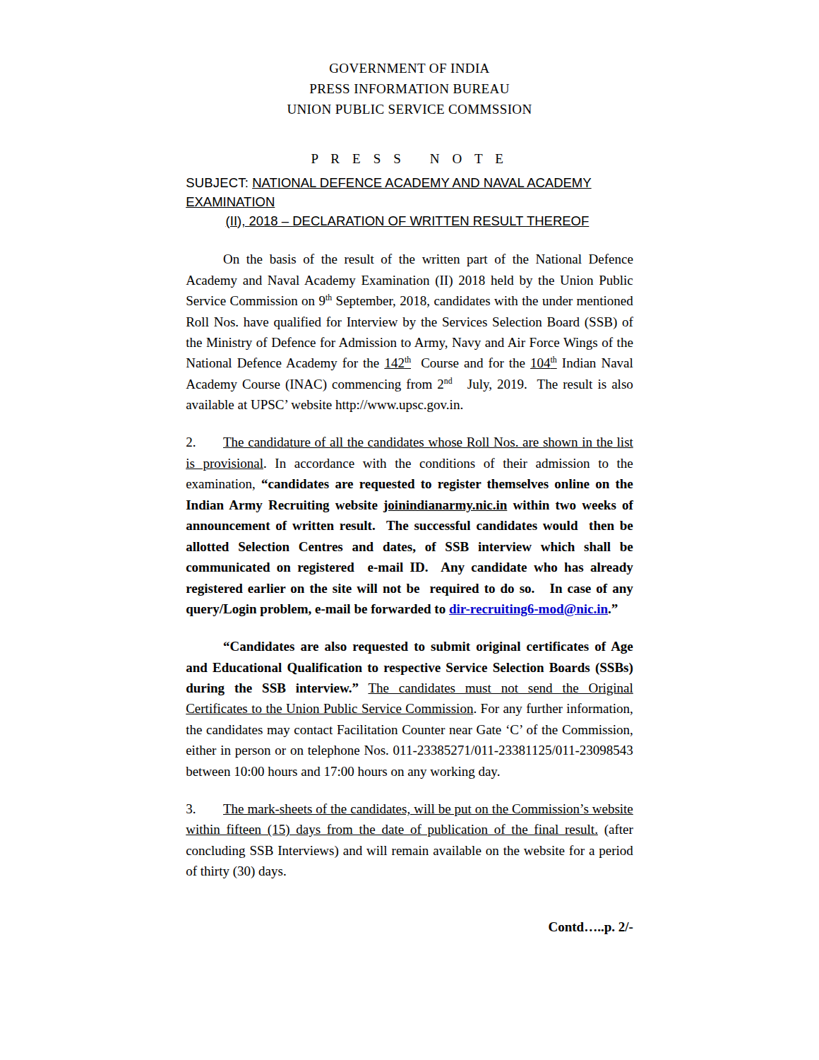GOVERNMENT OF INDIA
PRESS INFORMATION BUREAU
UNION PUBLIC SERVICE COMMSSION
P R E S S N O T E
SUBJECT: NATIONAL DEFENCE ACADEMY AND NAVAL ACADEMY EXAMINATION (II), 2018 – DECLARATION OF WRITTEN RESULT THEREOF
On the basis of the result of the written part of the National Defence Academy and Naval Academy Examination (II) 2018 held by the Union Public Service Commission on 9th September, 2018, candidates with the under mentioned Roll Nos. have qualified for Interview by the Services Selection Board (SSB) of the Ministry of Defence for Admission to Army, Navy and Air Force Wings of the National Defence Academy for the 142th Course and for the 104th Indian Naval Academy Course (INAC) commencing from 2nd July, 2019. The result is also available at UPSC’ website http://www.upsc.gov.in.
2. The candidature of all the candidates whose Roll Nos. are shown in the list is provisional. In accordance with the conditions of their admission to the examination, “candidates are requested to register themselves online on the Indian Army Recruiting website joinindianarmy.nic.in within two weeks of announcement of written result. The successful candidates would then be allotted Selection Centres and dates, of SSB interview which shall be communicated on registered e-mail ID. Any candidate who has already registered earlier on the site will not be required to do so. In case of any query/Login problem, e-mail be forwarded to dir-recruiting6-mod@nic.in.”
“Candidates are also requested to submit original certificates of Age and Educational Qualification to respective Service Selection Boards (SSBs) during the SSB interview.” The candidates must not send the Original Certificates to the Union Public Service Commission. For any further information, the candidates may contact Facilitation Counter near Gate ‘C’ of the Commission, either in person or on telephone Nos. 011-23385271/011-23381125/011-23098543 between 10:00 hours and 17:00 hours on any working day.
3. The mark-sheets of the candidates, will be put on the Commission’s website within fifteen (15) days from the date of publication of the final result. (after concluding SSB Interviews) and will remain available on the website for a period of thirty (30) days.
Contd…..p. 2/-